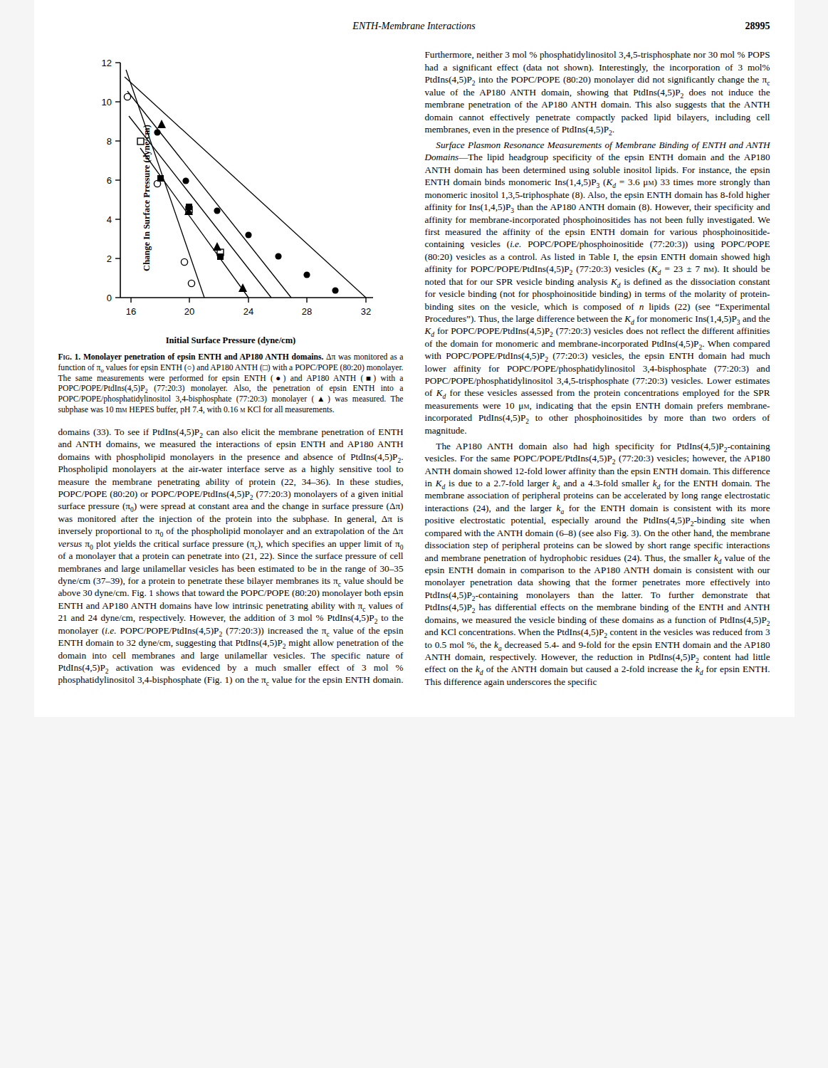ENTH-Membrane Interactions28995
Change In Surface Pressure (dyne/cm)
0 2 4 6 8 10 12 16 20 24 28 32
Initial Surface Pressure (dyne/cm)
Fig. 1. Monolayer penetration of epsin ENTH and AP180 ANTH domains. Δπ was monitored as a function of πo values for epsin ENTH (○) and AP180 ANTH (□) with a POPC/POPE (80:20) monolayer. The same measurements were performed for epsin ENTH (●) and AP180 ANTH (■) with a POPC/POPE/PtdIns(4,5)P2 (77:20:3) monolayer. Also, the penetration of epsin ENTH into a POPC/POPE/phosphatidylinositol 3,4-bisphosphate (77:20:3) monolayer (▲) was measured. The subphase was 10 mm HEPES buffer, pH 7.4, with 0.16 m KCl for all measurements.
domains (33). To see if PtdIns(4,5)P2 can also elicit the membrane penetration of ENTH and ANTH domains, we measured the interactions of epsin ENTH and AP180 ANTH domains with phospholipid monolayers in the presence and absence of PtdIns(4,5)P2. Phospholipid monolayers at the air-water interface serve as a highly sensitive tool to measure the membrane penetrating ability of protein (22, 34–36). In these studies, POPC/POPE (80:20) or POPC/POPE/PtdIns(4,5)P2 (77:20:3) monolayers of a given initial surface pressure (π0) were spread at constant area and the change in surface pressure (Δπ) was monitored after the injection of the protein into the subphase. In general, Δπ is inversely proportional to π0 of the phospholipid monolayer and an extrapolation of the Δπ versus π0 plot yields the critical surface pressure (πc), which specifies an upper limit of π0 of a monolayer that a protein can penetrate into (21, 22). Since the surface pressure of cell membranes and large unilamellar vesicles has been estimated to be in the range of 30–35 dyne/cm (37–39), for a protein to penetrate these bilayer membranes its πc value should be above 30 dyne/cm. Fig. 1 shows that toward the POPC/POPE (80:20) monolayer both epsin ENTH and AP180 ANTH domains have low intrinsic penetrating ability with πc values of 21 and 24 dyne/cm, respectively. However, the addition of 3 mol % PtdIns(4,5)P2 to the monolayer (i.e. POPC/POPE/PtdIns(4,5)P2 (77:20:3)) increased the πc value of the epsin ENTH domain to 32 dyne/cm, suggesting that PtdIns(4,5)P2 might allow penetration of the domain into cell membranes and large unilamellar vesicles. The specific nature of PtdIns(4,5)P2 activation was evidenced by a much smaller effect of 3 mol % phosphatidylinositol 3,4-bisphosphate (Fig. 1) on the πc value for the epsin ENTH domain. Furthermore, neither 3 mol % phosphatidylinositol 3,4,5-trisphosphate nor 30 mol % POPS had a significant effect (data not shown). Interestingly, the incorporation of 3 mol% PtdIns(4,5)P2 into the POPC/POPE (80:20) monolayer did not significantly change the πc value of the AP180 ANTH domain, showing that PtdIns(4,5)P2 does not induce the membrane penetration of the AP180 ANTH domain. This also suggests that the ANTH domain cannot effectively penetrate compactly packed lipid bilayers, including cell membranes, even in the presence of PtdIns(4,5)P2.
Surface Plasmon Resonance Measurements of Membrane Binding of ENTH and ANTH Domains—The lipid headgroup specificity of the epsin ENTH domain and the AP180 ANTH domain has been determined using soluble inositol lipids. For instance, the epsin ENTH domain binds monomeric Ins(1,4,5)P3 (Kd = 3.6 μm) 33 times more strongly than monomeric inositol 1,3,5-triphosphate (8). Also, the epsin ENTH domain has 8-fold higher affinity for Ins(1,4,5)P3 than the AP180 ANTH domain (8). However, their specificity and affinity for membrane-incorporated phosphoinositides has not been fully investigated. We first measured the affinity of the epsin ENTH domain for various phosphoinositide-containing vesicles (i.e. POPC/POPE/phosphoinositide (77:20:3)) using POPC/POPE (80:20) vesicles as a control. As listed in Table I, the epsin ENTH domain showed high affinity for POPC/POPE/PtdIns(4,5)P2 (77:20:3) vesicles (Kd = 23 ± 7 nm). It should be noted that for our SPR vesicle binding analysis Kd is defined as the dissociation constant for vesicle binding (not for phosphoinositide binding) in terms of the molarity of protein-binding sites on the vesicle, which is composed of n lipids (22) (see “Experimental Procedures”). Thus, the large difference between the Kd for monomeric Ins(1,4,5)P3 and the Kd for POPC/POPE/PtdIns(4,5)P2 (77:20:3) vesicles does not reflect the different affinities of the domain for monomeric and membrane-incorporated PtdIns(4,5)P2. When compared with POPC/POPE/PtdIns(4,5)P2 (77:20:3) vesicles, the epsin ENTH domain had much lower affinity for POPC/POPE/phosphatidylinositol 3,4-bisphosphate (77:20:3) and POPC/POPE/phosphatidylinositol 3,4,5-trisphosphate (77:20:3) vesicles. Lower estimates of Kd for these vesicles assessed from the protein concentrations employed for the SPR measurements were 10 μm, indicating that the epsin ENTH domain prefers membrane-incorporated PtdIns(4,5)P2 to other phosphoinositides by more than two orders of magnitude.
The AP180 ANTH domain also had high specificity for PtdIns(4,5)P2-containing vesicles. For the same POPC/POPE/PtdIns(4,5)P2 (77:20:3) vesicles; however, the AP180 ANTH domain showed 12-fold lower affinity than the epsin ENTH domain. This difference in Kd is due to a 2.7-fold larger ka and a 4.3-fold smaller kd for the ENTH domain. The membrane association of peripheral proteins can be accelerated by long range electrostatic interactions (24), and the larger ka for the ENTH domain is consistent with its more positive electrostatic potential, especially around the PtdIns(4,5)P2-binding site when compared with the ANTH domain (6–8) (see also Fig. 3). On the other hand, the membrane dissociation step of peripheral proteins can be slowed by short range specific interactions and membrane penetration of hydrophobic residues (24). Thus, the smaller kd value of the epsin ENTH domain in comparison to the AP180 ANTH domain is consistent with our monolayer penetration data showing that the former penetrates more effectively into PtdIns(4,5)P2-containing monolayers than the latter. To further demonstrate that PtdIns(4,5)P2 has differential effects on the membrane binding of the ENTH and ANTH domains, we measured the vesicle binding of these domains as a function of PtdIns(4,5)P2 and KCl concentrations. When the PtdIns(4,5)P2 content in the vesicles was reduced from 3 to 0.5 mol %, the ka decreased 5.4- and 9-fold for the epsin ENTH domain and the AP180 ANTH domain, respectively. However, the reduction in PtdIns(4,5)P2 content had little effect on the kd of the ANTH domain but caused a 2-fold increase the kd for epsin ENTH. This difference again underscores the specific